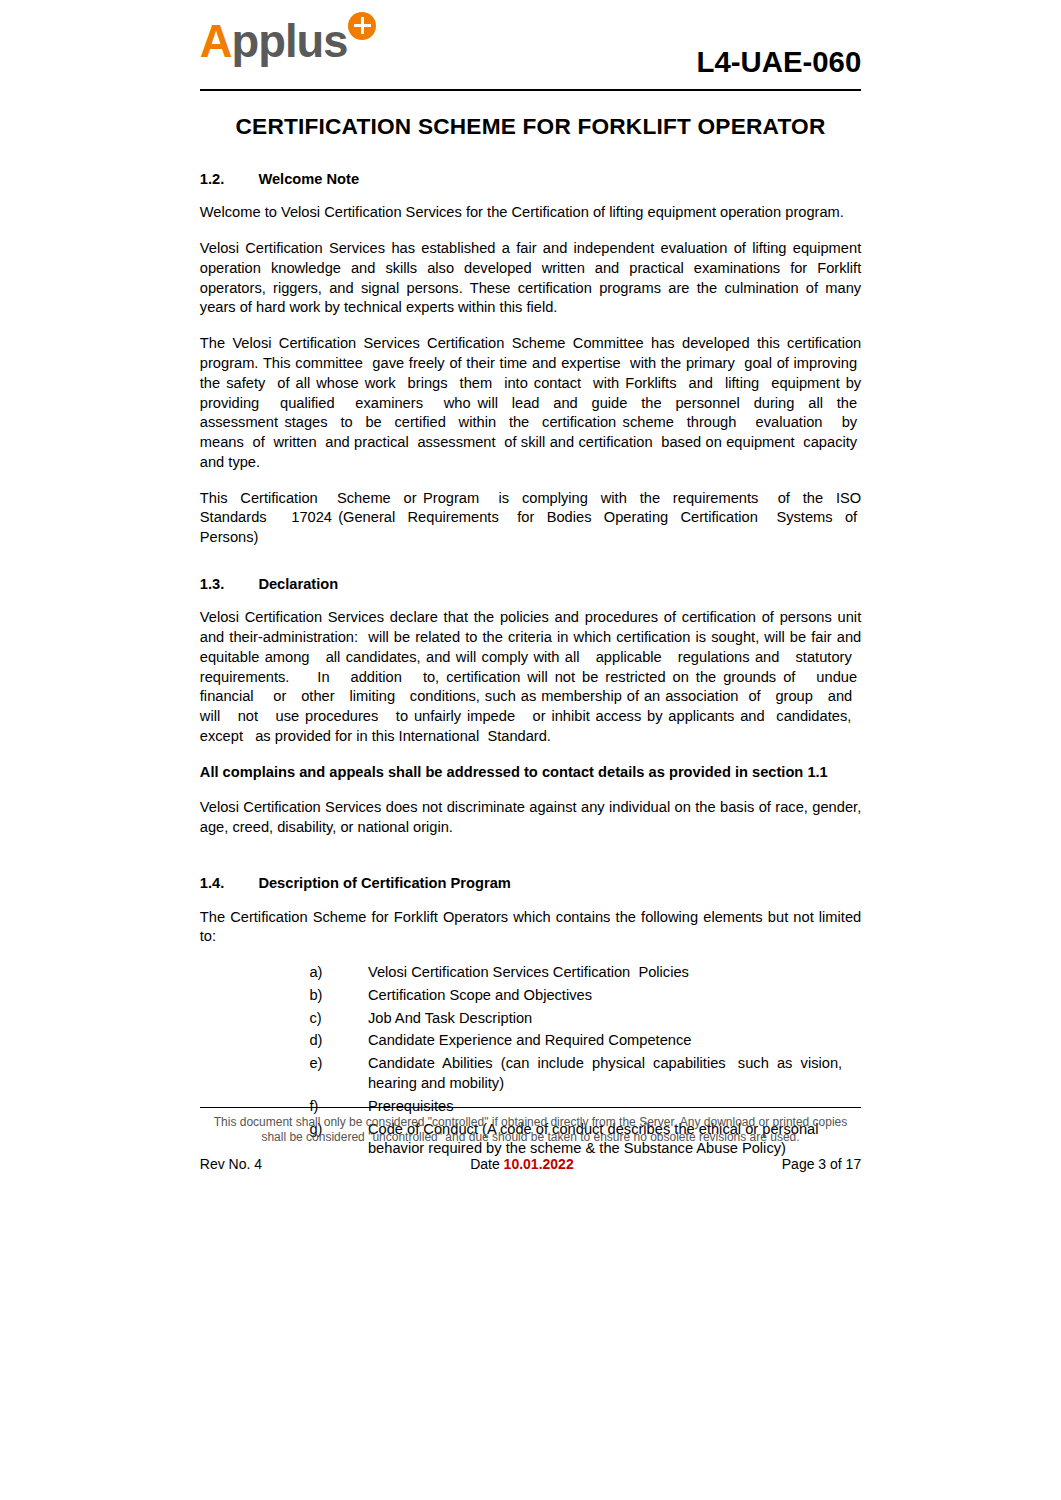Applus
L4-UAE-060
CERTIFICATION SCHEME FOR FORKLIFT OPERATOR
1.2. Welcome Note
Welcome to Velosi Certification Services for the Certification of lifting equipment operation program.
Velosi Certification Services has established a fair and independent evaluation of lifting equipment operation knowledge and skills also developed written and practical examinations for Forklift operators, riggers, and signal persons. These certification programs are the culmination of many years of hard work by technical experts within this field.
The Velosi Certification Services Certification Scheme Committee has developed this certification program. This committee gave freely of their time and expertise with the primary goal of improving the safety of all whose work brings them into contact with Forklifts and lifting equipment by providing qualified examiners who will lead and guide the personnel during all the assessment stages to be certified within the certification scheme through evaluation by means of written and practical assessment of skill and certification based on equipment capacity and type.
This Certification Scheme or Program is complying with the requirements of the ISO Standards 17024 (General Requirements for Bodies Operating Certification Systems of Persons)
1.3. Declaration
Velosi Certification Services declare that the policies and procedures of certification of persons unit and their-administration: will be related to the criteria in which certification is sought, will be fair and equitable among all candidates, and will comply with all applicable regulations and statutory requirements. In addition to, certification will not be restricted on the grounds of undue financial or other limiting conditions, such as membership of an association of group and will not use procedures to unfairly impede or inhibit access by applicants and candidates, except as provided for in this International Standard.
All complains and appeals shall be addressed to contact details as provided in section 1.1
Velosi Certification Services does not discriminate against any individual on the basis of race, gender, age, creed, disability, or national origin.
1.4. Description of Certification Program
The Certification Scheme for Forklift Operators which contains the following elements but not limited to:
a) Velosi Certification Services Certification Policies
b) Certification Scope and Objectives
c) Job And Task Description
d) Candidate Experience and Required Competence
e) Candidate Abilities (can include physical capabilities such as vision, hearing and mobility)
f) Prerequisites
g) Code of Conduct (A code of conduct describes the ethical or personal behavior required by the scheme & the Substance Abuse Policy)
This document shall only be considered "controlled" if obtained directly from the Server. Any download or printed copies shall be considered "uncontrolled" and due should be taken to ensure no obsolete revisions are used.
Rev No. 4 Date 10.01.2022 Page 3 of 17